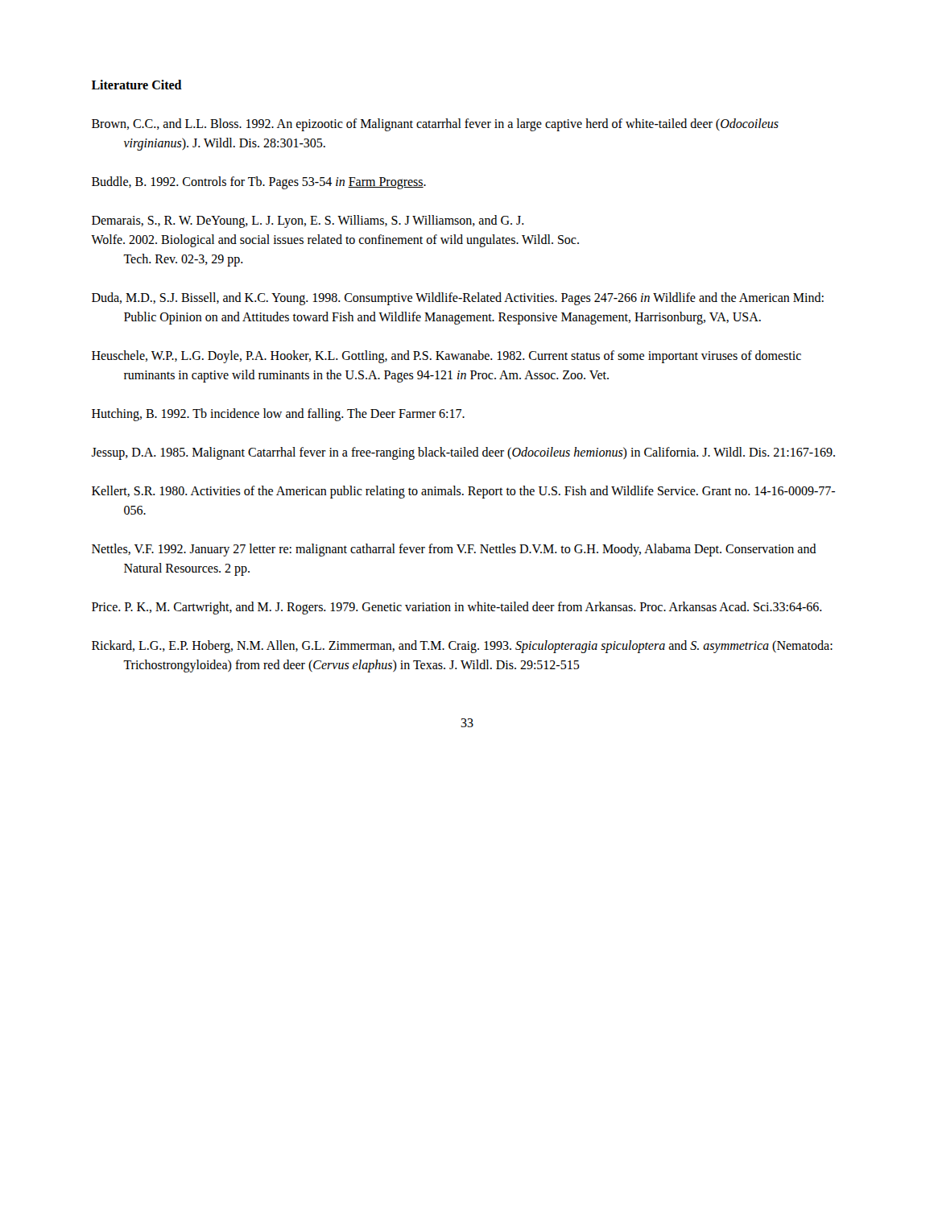Literature Cited
Brown, C.C., and L.L. Bloss. 1992. An epizootic of Malignant catarrhal fever in a large captive herd of white-tailed deer (Odocoileus virginianus). J. Wildl. Dis. 28:301-305.
Buddle, B. 1992. Controls for Tb. Pages 53-54 in Farm Progress.
Demarais, S., R. W. DeYoung, L. J. Lyon, E. S. Williams, S. J Williamson, and G. J.
Wolfe. 2002. Biological and social issues related to confinement of wild ungulates. Wildl. Soc.Tech. Rev. 02-3, 29 pp.
Duda, M.D., S.J. Bissell, and K.C. Young. 1998. Consumptive Wildlife-Related Activities. Pages 247-266 in Wildlife and the American Mind: Public Opinion on and Attitudes toward Fish and Wildlife Management. Responsive Management, Harrisonburg, VA, USA.
Heuschele, W.P., L.G. Doyle, P.A. Hooker, K.L. Gottling, and P.S. Kawanabe. 1982. Current status of some important viruses of domestic ruminants in captive wild ruminants in the U.S.A. Pages 94-121 in Proc. Am. Assoc. Zoo. Vet.
Hutching, B. 1992. Tb incidence low and falling. The Deer Farmer 6:17.
Jessup, D.A. 1985. Malignant Catarrhal fever in a free-ranging black-tailed deer (Odocoileus hemionus) in California. J. Wildl. Dis. 21:167-169.
Kellert, S.R. 1980. Activities of the American public relating to animals. Report to the U.S. Fish and Wildlife Service. Grant no. 14-16-0009-77-056.
Nettles, V.F. 1992. January 27 letter re: malignant catharral fever from V.F. Nettles D.V.M. to G.H. Moody, Alabama Dept. Conservation and Natural Resources. 2 pp.
Price. P. K., M. Cartwright, and M. J. Rogers. 1979. Genetic variation in white-tailed deer from Arkansas. Proc. Arkansas Acad. Sci.33:64-66.
Rickard, L.G., E.P. Hoberg, N.M. Allen, G.L. Zimmerman, and T.M. Craig. 1993. Spiculopteragia spiculoptera and S. asymmetrica (Nematoda: Trichostrongyloidea) from red deer (Cervus elaphus) in Texas. J. Wildl. Dis. 29:512-515
33